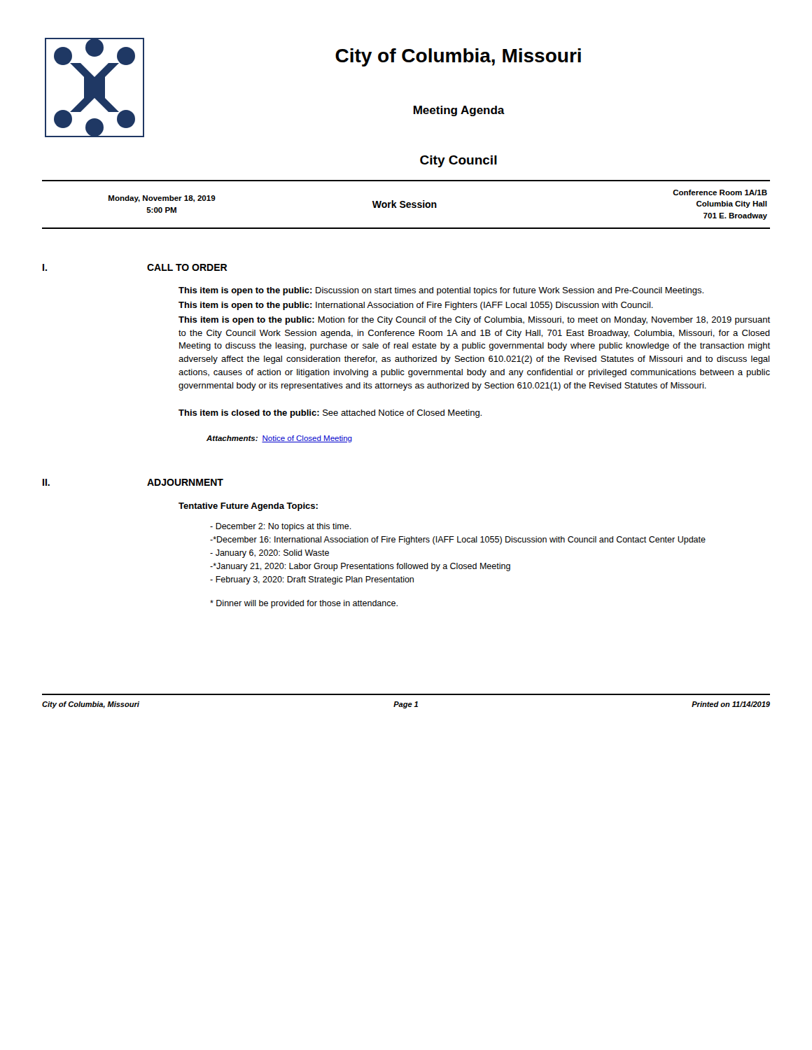City of Columbia, Missouri
Meeting Agenda
City Council
Monday, November 18, 2019
5:00 PM
Work Session
Conference Room 1A/1B
Columbia City Hall
701 E. Broadway
I.
CALL TO ORDER
This item is open to the public: Discussion on start times and potential topics for future Work Session and Pre-Council Meetings.
This item is open to the public: International Association of Fire Fighters (IAFF Local 1055) Discussion with Council.
This item is open to the public: Motion for the City Council of the City of Columbia, Missouri, to meet on Monday, November 18, 2019 pursuant to the City Council Work Session agenda, in Conference Room 1A and 1B of City Hall, 701 East Broadway, Columbia, Missouri, for a Closed Meeting to discuss the leasing, purchase or sale of real estate by a public governmental body where public knowledge of the transaction might adversely affect the legal consideration therefor, as authorized by Section 610.021(2) of the Revised Statutes of Missouri and to discuss legal actions, causes of action or litigation involving a public governmental body and any confidential or privileged communications between a public governmental body or its representatives and its attorneys as authorized by Section 610.021(1) of the Revised Statutes of Missouri.
This item is closed to the public: See attached Notice of Closed Meeting.
Attachments: Notice of Closed Meeting
II.
ADJOURNMENT
Tentative Future Agenda Topics:
- December 2: No topics at this time.
-*December 16: International Association of Fire Fighters (IAFF Local 1055) Discussion with Council and Contact Center Update
- January 6, 2020: Solid Waste
-*January 21, 2020: Labor Group Presentations followed by a Closed Meeting
- February 3, 2020: Draft Strategic Plan Presentation
* Dinner will be provided for those in attendance.
City of Columbia, Missouri
Page 1
Printed on 11/14/2019